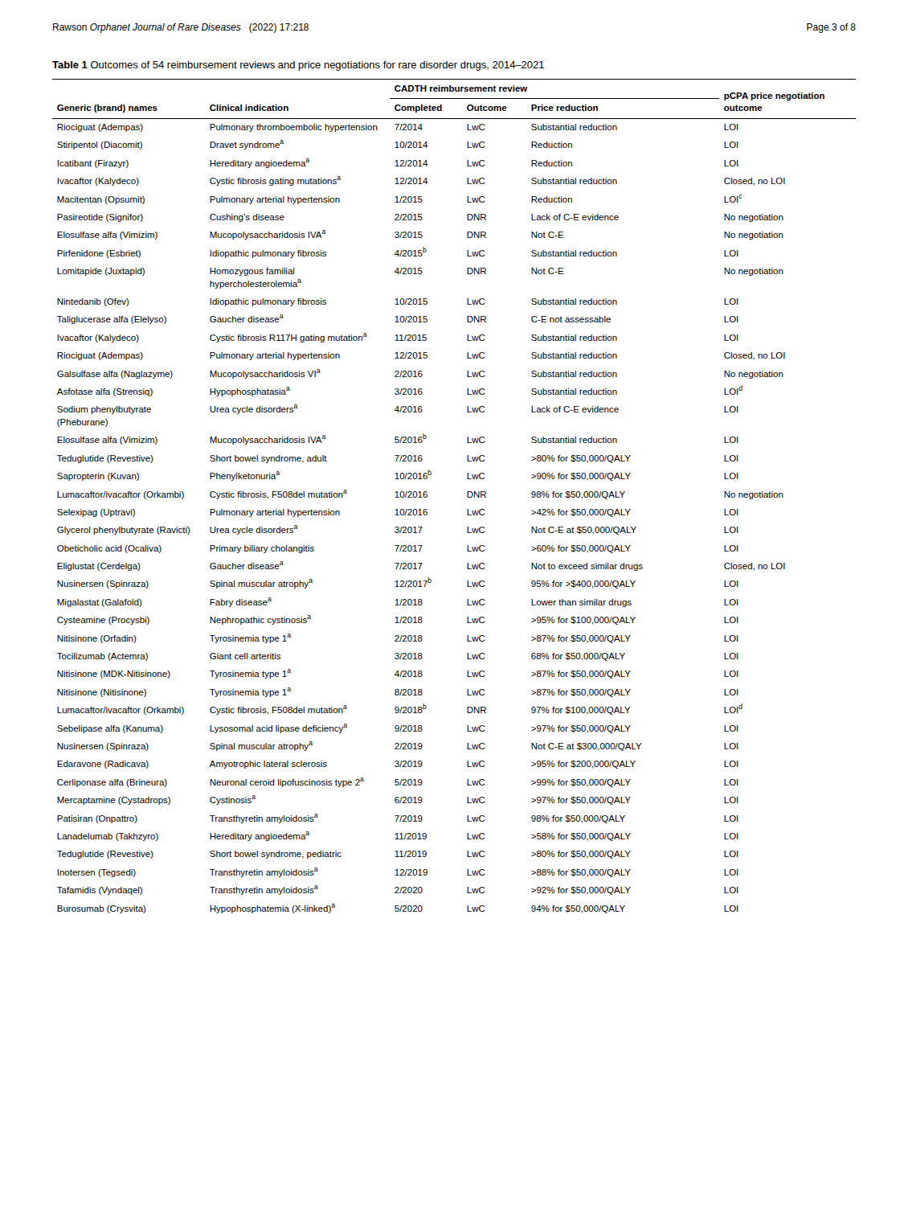Rawson Orphanet Journal of Rare Diseases (2022) 17:218
Page 3 of 8
Table 1 Outcomes of 54 reimbursement reviews and price negotiations for rare disorder drugs, 2014–2021
| Generic (brand) names | Clinical indication | CADTH reimbursement review | pCPA price negotiation outcome |
| --- | --- | --- | --- |
| Completed | Outcome | Price reduction |
| Riociguat (Adempas) | Pulmonary thromboembolic hypertension | 7/2014 | LwC | Substantial reduction | LOI |
| Stiripentol (Diacomit) | Dravet syndrome a | 10/2014 | LwC | Reduction | LOI |
| Icatibant (Firazyr) | Hereditary angioedema a | 12/2014 | LwC | Reduction | LOI |
| Ivacaftor (Kalydeco) | Cystic fibrosis gating mutations a | 12/2014 | LwC | Substantial reduction | Closed, no LOI |
| Macitentan (Opsumit) | Pulmonary arterial hypertension | 1/2015 | LwC | Reduction | LOI c |
| Pasireotide (Signifor) | Cushing’s disease | 2/2015 | DNR | Lack of C-E evidence | No negotiation |
| Elosulfase alfa (Vimizim) | Mucopolysaccharidosis IVA a | 3/2015 | DNR | Not C-E | No negotiation |
| Pirfenidone (Esbriet) | Idiopathic pulmonary fibrosis | 4/2015 b | LwC | Substantial reduction | LOI |
| Lomitapide (Juxtapid) | Homozygous familial hypercholesterolemia a | 4/2015 | DNR | Not C-E | No negotiation |
| Nintedanib (Ofev) | Idiopathic pulmonary fibrosis | 10/2015 | LwC | Substantial reduction | LOI |
| Taliglucerase alfa (Elelyso) | Gaucher disease a | 10/2015 | DNR | C-E not assessable | LOI |
| Ivacaftor (Kalydeco) | Cystic fibrosis R117H gating mutation a | 11/2015 | LwC | Substantial reduction | LOI |
| Riociguat (Adempas) | Pulmonary arterial hypertension | 12/2015 | LwC | Substantial reduction | Closed, no LOI |
| Galsulfase alfa (Naglazyme) | Mucopolysaccharidosis VI a | 2/2016 | LwC | Substantial reduction | No negotiation |
| Asfotase alfa (Strensiq) | Hypophosphatasia a | 3/2016 | LwC | Substantial reduction | LOI d |
| Sodium phenylbutyrate (Pheburane) | Urea cycle disorders a | 4/2016 | LwC | Lack of C-E evidence | LOI |
| Elosulfase alfa (Vimizim) | Mucopolysaccharidosis IVA a | 5/2016 b | LwC | Substantial reduction | LOI |
| Teduglutide (Revestive) | Short bowel syndrome, adult | 7/2016 | LwC | >80% for $50,000/QALY | LOI |
| Sapropterin (Kuvan) | Phenylketonuria a | 10/2016 b | LwC | >90% for $50,000/QALY | LOI |
| Lumacaftor/ivacaftor (Orkambi) | Cystic fibrosis, F508del mutation a | 10/2016 | DNR | 98% for $50,000/QALY | No negotiation |
| Selexipag (Uptravi) | Pulmonary arterial hypertension | 10/2016 | LwC | >42% for $50,000/QALY | LOI |
| Glycerol phenylbutyrate (Ravicti) | Urea cycle disorders a | 3/2017 | LwC | Not C-E at $50,000/QALY | LOI |
| Obeticholic acid (Ocaliva) | Primary biliary cholangitis | 7/2017 | LwC | >60% for $50,000/QALY | LOI |
| Eliglustat (Cerdelga) | Gaucher disease a | 7/2017 | LwC | Not to exceed similar drugs | Closed, no LOI |
| Nusinersen (Spinraza) | Spinal muscular atrophy a | 12/2017 b | LwC | 95% for >$400,000/QALY | LOI |
| Migalastat (Galafold) | Fabry disease a | 1/2018 | LwC | Lower than similar drugs | LOI |
| Cysteamine (Procysbi) | Nephropathic cystinosis a | 1/2018 | LwC | >95% for $100,000/QALY | LOI |
| Nitisinone (Orfadin) | Tyrosinemia type 1 a | 2/2018 | LwC | >87% for $50,000/QALY | LOI |
| Tocilizumab (Actemra) | Giant cell arteritis | 3/2018 | LwC | 68% for $50,000/QALY | LOI |
| Nitisinone (MDK-Nitisinone) | Tyrosinemia type 1 a | 4/2018 | LwC | >87% for $50,000/QALY | LOI |
| Nitisinone (Nitisinone) | Tyrosinemia type 1 a | 8/2018 | LwC | >87% for $50,000/QALY | LOI |
| Lumacaftor/ivacaftor (Orkambi) | Cystic fibrosis, F508del mutation a | 9/2018 b | DNR | 97% for $100,000/QALY | LOI d |
| Sebelipase alfa (Kanuma) | Lysosomal acid lipase deficiency a | 9/2018 | LwC | >97% for $50,000/QALY | LOI |
| Nusinersen (Spinraza) | Spinal muscular atrophy a | 2/2019 | LwC | Not C-E at $300,000/QALY | LOI |
| Edaravone (Radicava) | Amyotrophic lateral sclerosis | 3/2019 | LwC | >95% for $200,000/QALY | LOI |
| Cerliponase alfa (Brineura) | Neuronal ceroid lipofuscinosis type 2 a | 5/2019 | LwC | >99% for $50,000/QALY | LOI |
| Mercaptamine (Cystadrops) | Cystinosis a | 6/2019 | LwC | >97% for $50,000/QALY | LOI |
| Patisiran (Onpattro) | Transthyretin amyloidosis a | 7/2019 | LwC | 98% for $50,000/QALY | LOI |
| Lanadelumab (Takhzyro) | Hereditary angioedema a | 11/2019 | LwC | >58% for $50,000/QALY | LOI |
| Teduglutide (Revestive) | Short bowel syndrome, pediatric | 11/2019 | LwC | >80% for $50,000/QALY | LOI |
| Inotersen (Tegsedi) | Transthyretin amyloidosis a | 12/2019 | LwC | >88% for $50,000/QALY | LOI |
| Tafamidis (Vyndaqel) | Transthyretin amyloidosis a | 2/2020 | LwC | >92% for $50,000/QALY | LOI |
| Burosumab (Crysvita) | Hypophosphatemia (X-linked) a | 5/2020 | LwC | 94% for $50,000/QALY | LOI |